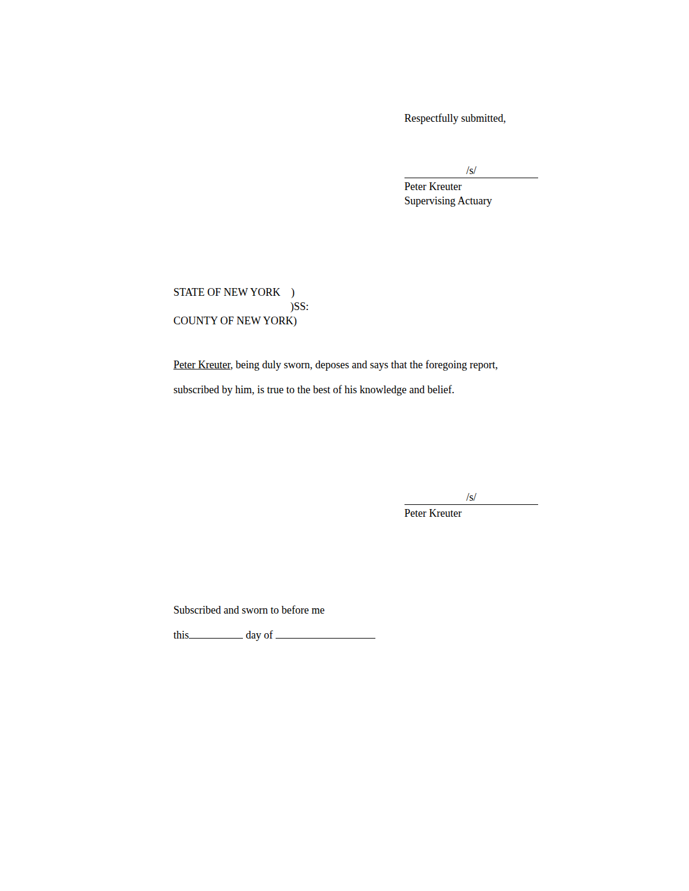Respectfully submitted,
/s/
Peter Kreuter
Supervising Actuary
STATE OF NEW YORK )
)SS:
COUNTY OF NEW YORK)
Peter Kreuter, being duly sworn, deposes and says that the foregoing report, subscribed by him, is true to the best of his knowledge and belief.
/s/
Peter Kreuter
Subscribed and sworn to before me
this day of